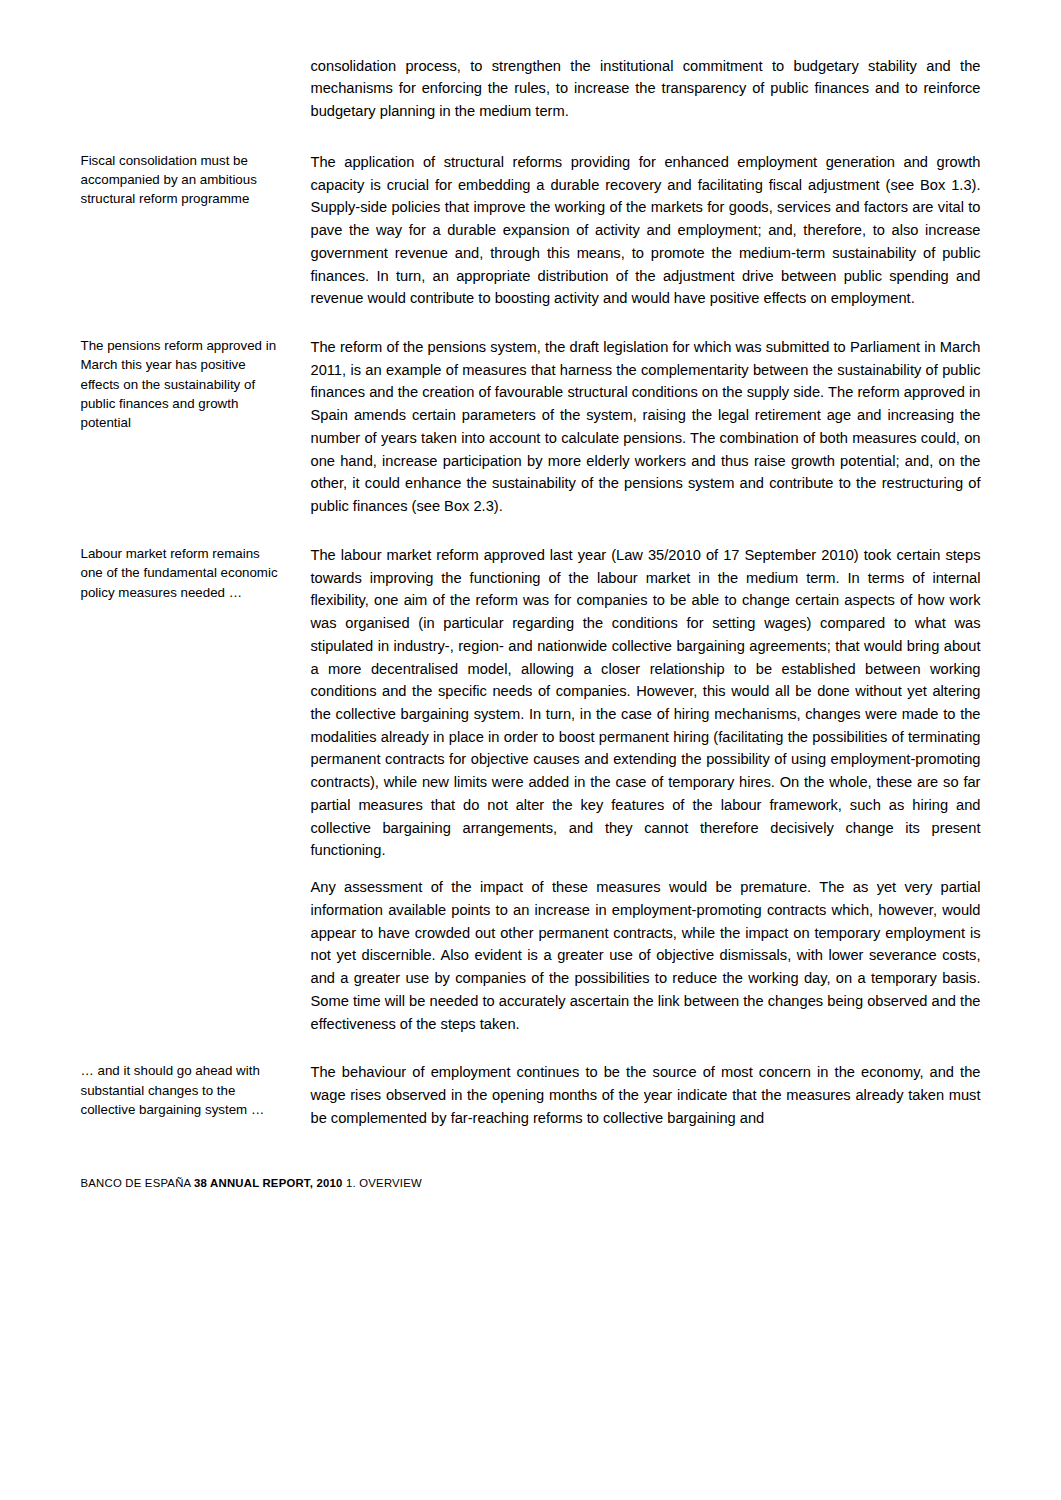consolidation process, to strengthen the institutional commitment to budgetary stability and the mechanisms for enforcing the rules, to increase the transparency of public finances and to reinforce budgetary planning in the medium term.
Fiscal consolidation must be accompanied by an ambitious structural reform programme
The application of structural reforms providing for enhanced employment generation and growth capacity is crucial for embedding a durable recovery and facilitating fiscal adjustment (see Box 1.3). Supply-side policies that improve the working of the markets for goods, services and factors are vital to pave the way for a durable expansion of activity and employment; and, therefore, to also increase government revenue and, through this means, to promote the medium-term sustainability of public finances. In turn, an appropriate distribution of the adjustment drive between public spending and revenue would contribute to boosting activity and would have positive effects on employment.
The pensions reform approved in March this year has positive effects on the sustainability of public finances and growth potential
The reform of the pensions system, the draft legislation for which was submitted to Parliament in March 2011, is an example of measures that harness the complementarity between the sustainability of public finances and the creation of favourable structural conditions on the supply side. The reform approved in Spain amends certain parameters of the system, raising the legal retirement age and increasing the number of years taken into account to calculate pensions. The combination of both measures could, on one hand, increase participation by more elderly workers and thus raise growth potential; and, on the other, it could enhance the sustainability of the pensions system and contribute to the restructuring of public finances (see Box 2.3).
Labour market reform remains one of the fundamental economic policy measures needed …
The labour market reform approved last year (Law 35/2010 of 17 September 2010) took certain steps towards improving the functioning of the labour market in the medium term. In terms of internal flexibility, one aim of the reform was for companies to be able to change certain aspects of how work was organised (in particular regarding the conditions for setting wages) compared to what was stipulated in industry-, region- and nationwide collective bargaining agreements; that would bring about a more decentralised model, allowing a closer relationship to be established between working conditions and the specific needs of companies. However, this would all be done without yet altering the collective bargaining system. In turn, in the case of hiring mechanisms, changes were made to the modalities already in place in order to boost permanent hiring (facilitating the possibilities of terminating permanent contracts for objective causes and extending the possibility of using employment-promoting contracts), while new limits were added in the case of temporary hires. On the whole, these are so far partial measures that do not alter the key features of the labour framework, such as hiring and collective bargaining arrangements, and they cannot therefore decisively change its present functioning.
Any assessment of the impact of these measures would be premature. The as yet very partial information available points to an increase in employment-promoting contracts which, however, would appear to have crowded out other permanent contracts, while the impact on temporary employment is not yet discernible. Also evident is a greater use of objective dismissals, with lower severance costs, and a greater use by companies of the possibilities to reduce the working day, on a temporary basis. Some time will be needed to accurately ascertain the link between the changes being observed and the effectiveness of the steps taken.
… and it should go ahead with substantial changes to the collective bargaining system …
The behaviour of employment continues to be the source of most concern in the economy, and the wage rises observed in the opening months of the year indicate that the measures already taken must be complemented by far-reaching reforms to collective bargaining and
BANCO DE ESPAÑA 38 ANNUAL REPORT, 2010 1. OVERVIEW